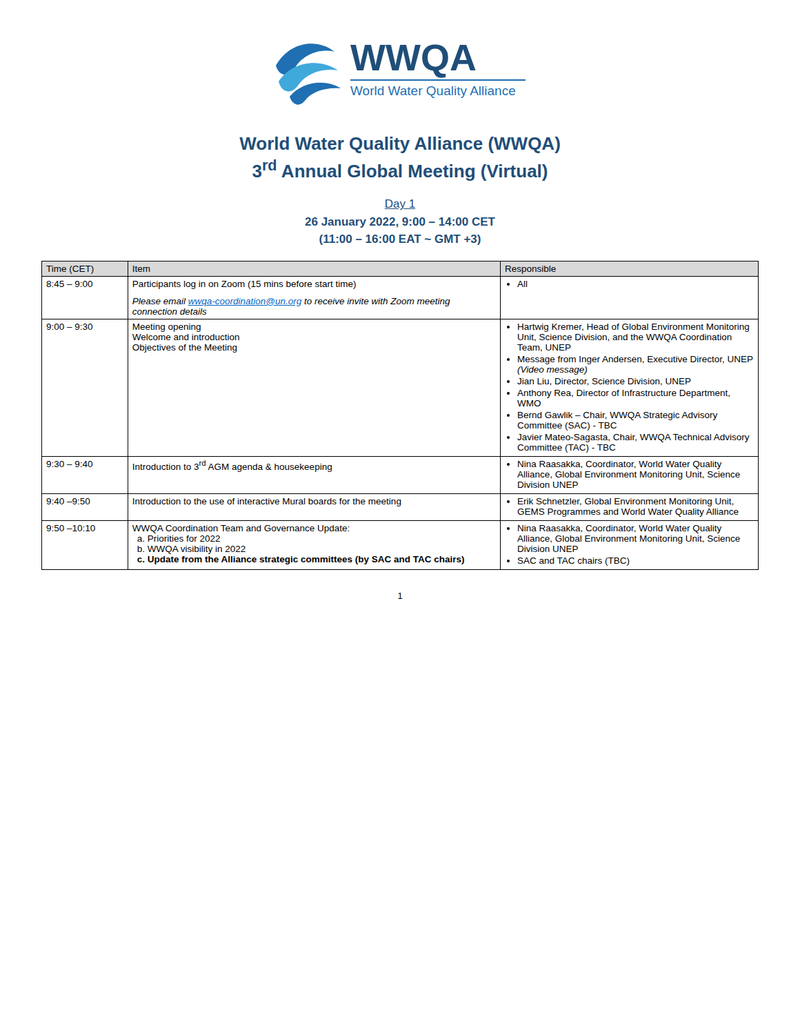WWQA World Water Quality Alliance
World Water Quality Alliance (WWQA)3rd Annual Global Meeting (Virtual)
Day 1 26 January 2022, 9:00 – 14:00 CET (11:00 – 16:00 EAT ~ GMT +3)
| Time (CET) | Item | Responsible |
| --- | --- | --- |
| 8:45 – 9:00 | Participants log in on Zoom (15 mins before start time) Please email wwqa-coordination@un.org to receive invite with Zoom meeting connection details | All |
| 9:00 – 9:30 | Meeting opening Welcome and introduction Objectives of the Meeting | Hartwig Kremer, Head of Global Environment Monitoring Unit, Science Division, and the WWQA Coordination Team, UNEP Message from Inger Andersen, Executive Director, UNEP (Video message) Jian Liu, Director, Science Division, UNEP Anthony Rea, Director of Infrastructure Department, WMO Bernd Gawlik – Chair, WWQA Strategic Advisory Committee (SAC) - TBC Javier Mateo-Sagasta, Chair, WWQA Technical Advisory Committee (TAC) - TBC |
| 9:30 – 9:40 | Introduction to 3 rd AGM agenda & housekeeping | Nina Raasakka, Coordinator, World Water Quality Alliance, Global Environment Monitoring Unit, Science Division UNEP |
| 9:40 –9:50 | Introduction to the use of interactive Mural boards for the meeting | Erik Schnetzler, Global Environment Monitoring Unit, GEMS Programmes and World Water Quality Alliance |
| 9:50 –10:10 | WWQA Coordination Team and Governance Update: Priorities for 2022 WWQA visibility in 2022 Update from the Alliance strategic committees (by SAC and TAC chairs) | Nina Raasakka, Coordinator, World Water Quality Alliance, Global Environment Monitoring Unit, Science Division UNEP SAC and TAC chairs (TBC) |
1